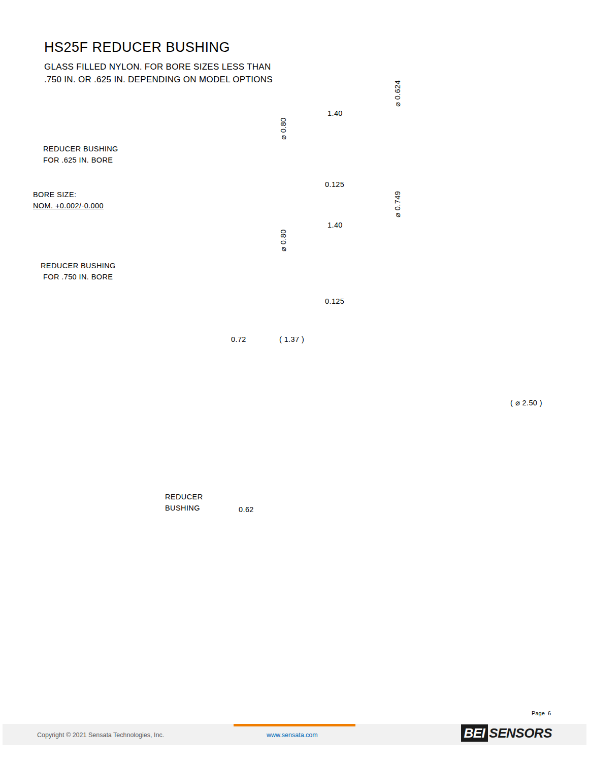HS25F REDUCER BUSHING
GLASS FILLED NYLON. FOR BORE SIZES LESS THAN
.750 IN. OR .625 IN. DEPENDING ON MODEL OPTIONS
REDUCER BUSHING
FOR .625 IN. BORE
BORE SIZE:
NOM. +0.002/-0.000
REDUCER BUSHING
FOR .750 IN. BORE
1.40
⌀ 0.624
⌀ 0.80
0.125
1.40
⌀ 0.749
⌀ 0.80
0.125
0.72
( 1.37 )
0.62
( ⌀ 2.50 )
REDUCER
BUSHING
Page 6
Copyright © 2021 Sensata Technologies, Inc.
www.sensata.com
BEI SENSORS